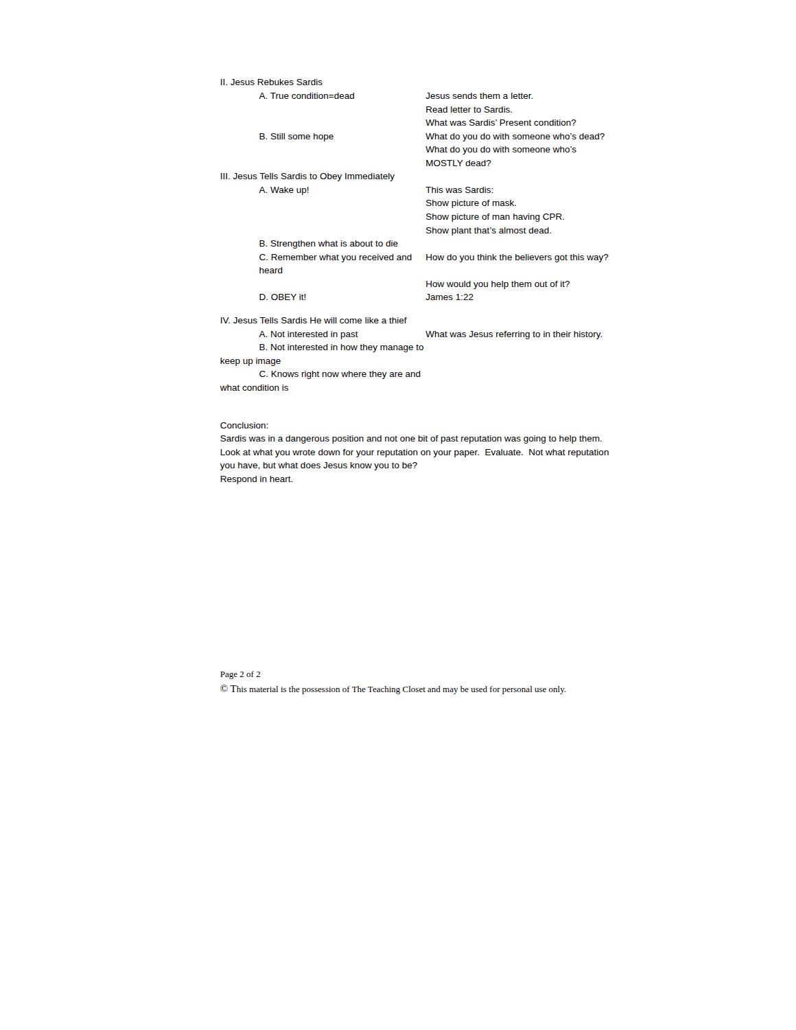| II. Jesus Rebukes Sardis | |
| A. True condition=dead | Jesus sends them a letter. |
| | Read letter to Sardis. |
| | What was Sardis’ Present condition? |
| B. Still some hope | What do you do with someone who’s dead? |
| | What do you do with someone who’s MOSTLY dead? |
| III. Jesus Tells Sardis to Obey Immediately | |
| A. Wake up! | This was Sardis: |
| | Show picture of mask. |
| | Show picture of man having CPR. |
| | Show plant that’s almost dead. |
| B. Strengthen what is about to die | |
| C. Remember what you received and heard | How do you think the believers got this way? |
| | How would you help them out of it? |
| D. OBEY it! | James 1:22 |
| IV. Jesus Tells Sardis He will come like a thief | |
| A. Not interested in past | What was Jesus referring to in their history. |
| B. Not interested in how they manage to keep up image | |
| C. Knows right now where they are and what condition is | |
Conclusion:
Sardis was in a dangerous position and not one bit of past reputation was going to help them.
Look at what you wrote down for your reputation on your paper. Evaluate. Not what reputation you have, but what does Jesus know you to be?
Respond in heart.
Page 2 of 2
© This material is the possession of The Teaching Closet and may be used for personal use only.